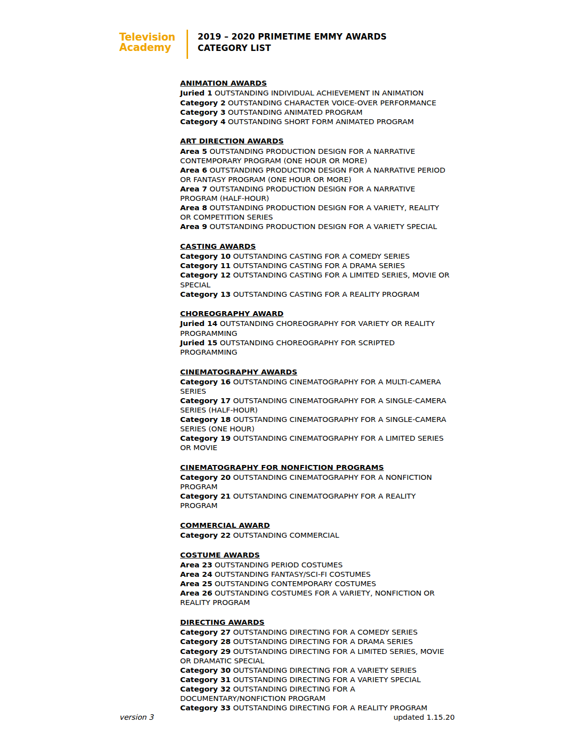Television
Academy
2019 – 2020 PRIMETIME EMMY AWARDS
CATEGORY LIST
ANIMATION AWARDS
Juried 1 OUTSTANDING INDIVIDUAL ACHIEVEMENT IN ANIMATION
Category 2 OUTSTANDING CHARACTER VOICE-OVER PERFORMANCE
Category 3 OUTSTANDING ANIMATED PROGRAM
Category 4 OUTSTANDING SHORT FORM ANIMATED PROGRAM
ART DIRECTION AWARDS
Area 5 OUTSTANDING PRODUCTION DESIGN FOR A NARRATIVE CONTEMPORARY PROGRAM (ONE HOUR OR MORE)
Area 6 OUTSTANDING PRODUCTION DESIGN FOR A NARRATIVE PERIOD OR FANTASY PROGRAM (ONE HOUR OR MORE)
Area 7 OUTSTANDING PRODUCTION DESIGN FOR A NARRATIVE PROGRAM (HALF-HOUR)
Area 8 OUTSTANDING PRODUCTION DESIGN FOR A VARIETY, REALITY OR COMPETITION SERIES
Area 9 OUTSTANDING PRODUCTION DESIGN FOR A VARIETY SPECIAL
CASTING AWARDS
Category 10 OUTSTANDING CASTING FOR A COMEDY SERIES
Category 11 OUTSTANDING CASTING FOR A DRAMA SERIES
Category 12 OUTSTANDING CASTING FOR A LIMITED SERIES, MOVIE OR SPECIAL
Category 13 OUTSTANDING CASTING FOR A REALITY PROGRAM
CHOREOGRAPHY AWARD
Juried 14 OUTSTANDING CHOREOGRAPHY FOR VARIETY OR REALITY PROGRAMMING
Juried 15 OUTSTANDING CHOREOGRAPHY FOR SCRIPTED PROGRAMMING
CINEMATOGRAPHY AWARDS
Category 16 OUTSTANDING CINEMATOGRAPHY FOR A MULTI-CAMERA SERIES
Category 17 OUTSTANDING CINEMATOGRAPHY FOR A SINGLE-CAMERA SERIES (HALF-HOUR)
Category 18 OUTSTANDING CINEMATOGRAPHY FOR A SINGLE-CAMERA SERIES (ONE HOUR)
Category 19 OUTSTANDING CINEMATOGRAPHY FOR A LIMITED SERIES OR MOVIE
CINEMATOGRAPHY FOR NONFICTION PROGRAMS
Category 20 OUTSTANDING CINEMATOGRAPHY FOR A NONFICTION PROGRAM
Category 21 OUTSTANDING CINEMATOGRAPHY FOR A REALITY PROGRAM
COMMERCIAL AWARD
Category 22 OUTSTANDING COMMERCIAL
COSTUME AWARDS
Area 23 OUTSTANDING PERIOD COSTUMES
Area 24 OUTSTANDING FANTASY/SCI-FI COSTUMES
Area 25 OUTSTANDING CONTEMPORARY COSTUMES
Area 26 OUTSTANDING COSTUMES FOR A VARIETY, NONFICTION OR REALITY PROGRAM
DIRECTING AWARDS
Category 27 OUTSTANDING DIRECTING FOR A COMEDY SERIES
Category 28 OUTSTANDING DIRECTING FOR A DRAMA SERIES
Category 29 OUTSTANDING DIRECTING FOR A LIMITED SERIES, MOVIE OR DRAMATIC SPECIAL
Category 30 OUTSTANDING DIRECTING FOR A VARIETY SERIES
Category 31 OUTSTANDING DIRECTING FOR A VARIETY SPECIAL
Category 32 OUTSTANDING DIRECTING FOR A DOCUMENTARY/NONFICTION PROGRAM
Category 33 OUTSTANDING DIRECTING FOR A REALITY PROGRAM
version 3
updated 1.15.20